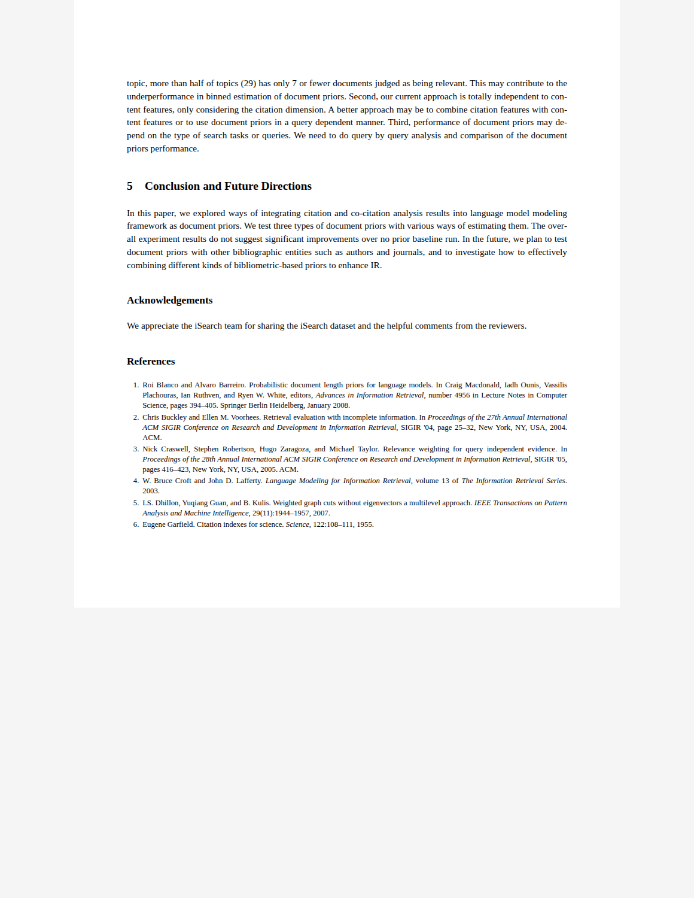topic, more than half of topics (29) has only 7 or fewer documents judged as being relevant. This may contribute to the underperformance in binned estimation of document priors. Second, our current approach is totally independent to content features, only considering the citation dimension. A better approach may be to combine citation features with content features or to use document priors in a query dependent manner. Third, performance of document priors may depend on the type of search tasks or queries. We need to do query by query analysis and comparison of the document priors performance.
5 Conclusion and Future Directions
In this paper, we explored ways of integrating citation and co-citation analysis results into language model modeling framework as document priors. We test three types of document priors with various ways of estimating them. The overall experiment results do not suggest significant improvements over no prior baseline run. In the future, we plan to test document priors with other bibliographic entities such as authors and journals, and to investigate how to effectively combining different kinds of bibliometric-based priors to enhance IR.
Acknowledgements
We appreciate the iSearch team for sharing the iSearch dataset and the helpful comments from the reviewers.
References
1 Roi Blanco and Alvaro Barreiro. Probabilistic document length priors for language models. In Craig Macdonald, Iadh Ounis, Vassilis Plachouras, Ian Ruthven, and Ryen W. White, editors, Advances in Information Retrieval, number 4956 in Lecture Notes in Computer Science, pages 394–405. Springer Berlin Heidelberg, January 2008.
2 Chris Buckley and Ellen M. Voorhees. Retrieval evaluation with incomplete information. In Proceedings of the 27th Annual International ACM SIGIR Conference on Research and Development in Information Retrieval, SIGIR '04, page 25–32, New York, NY, USA, 2004. ACM.
3 Nick Craswell, Stephen Robertson, Hugo Zaragoza, and Michael Taylor. Relevance weighting for query independent evidence. In Proceedings of the 28th Annual International ACM SIGIR Conference on Research and Development in Information Retrieval, SIGIR '05, pages 416–423, New York, NY, USA, 2005. ACM.
4 W. Bruce Croft and John D. Lafferty. Language Modeling for Information Retrieval, volume 13 of The Information Retrieval Series. 2003.
5 I.S. Dhillon, Yuqiang Guan, and B. Kulis. Weighted graph cuts without eigenvectors a multilevel approach. IEEE Transactions on Pattern Analysis and Machine Intelligence, 29(11):1944–1957, 2007.
6 Eugene Garfield. Citation indexes for science. Science, 122:108–111, 1955.